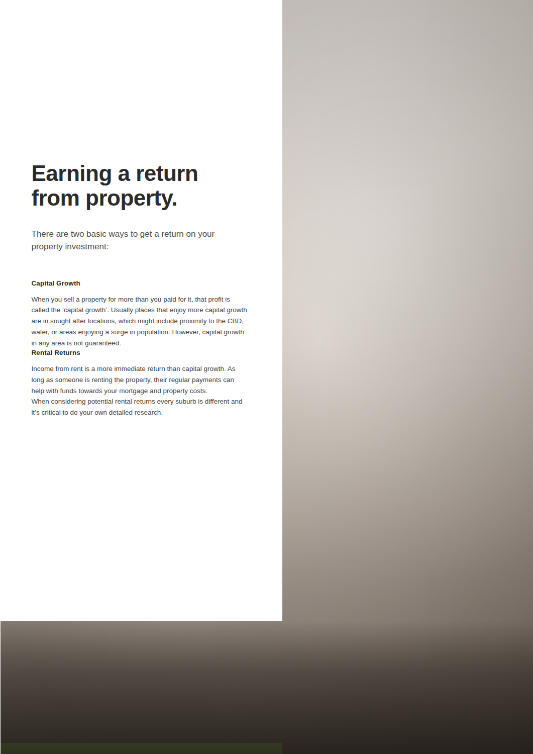Earning a return
from property.
There are two basic ways to get a return on your property investment:
Capital Growth
When you sell a property for more than you paid for it, that profit is called the ‘capital growth’. Usually places that enjoy more capital growth are in sought after locations, which might include proximity to the CBD, water, or areas enjoying a surge in population. However, capital growth in any area is not guaranteed.
Rental Returns
Income from rent is a more immediate return than capital growth. As long as someone is renting the property, their regular payments can help with funds towards your mortgage and property costs.
When considering potential rental returns every suburb is different and it’s critical to do your own detailed research.